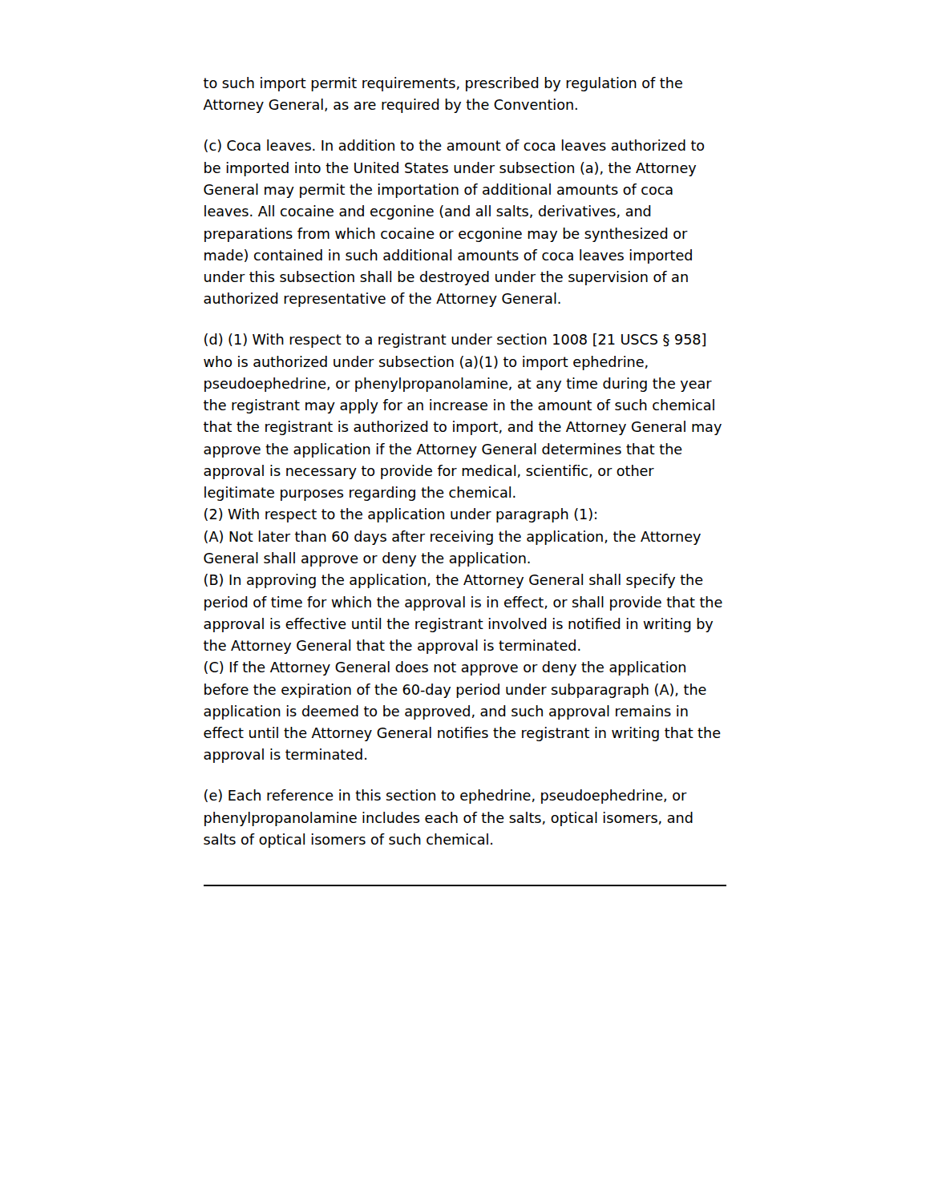to such import permit requirements, prescribed by regulation of the Attorney General, as are required by the Convention.
(c) Coca leaves. In addition to the amount of coca leaves authorized to be imported into the United States under subsection (a), the Attorney General may permit the importation of additional amounts of coca leaves. All cocaine and ecgonine (and all salts, derivatives, and preparations from which cocaine or ecgonine may be synthesized or made) contained in such additional amounts of coca leaves imported under this subsection shall be destroyed under the supervision of an authorized representative of the Attorney General.
(d) (1) With respect to a registrant under section 1008 [21 USCS § 958] who is authorized under subsection (a)(1) to import ephedrine, pseudoephedrine, or phenylpropanolamine, at any time during the year the registrant may apply for an increase in the amount of such chemical that the registrant is authorized to import, and the Attorney General may approve the application if the Attorney General determines that the approval is necessary to provide for medical, scientific, or other legitimate purposes regarding the chemical.
(2) With respect to the application under paragraph (1):
(A) Not later than 60 days after receiving the application, the Attorney General shall approve or deny the application.
(B) In approving the application, the Attorney General shall specify the period of time for which the approval is in effect, or shall provide that the approval is effective until the registrant involved is notified in writing by the Attorney General that the approval is terminated.
(C) If the Attorney General does not approve or deny the application before the expiration of the 60-day period under subparagraph (A), the application is deemed to be approved, and such approval remains in effect until the Attorney General notifies the registrant in writing that the approval is terminated.
(e) Each reference in this section to ephedrine, pseudoephedrine, or phenylpropanolamine includes each of the salts, optical isomers, and salts of optical isomers of such chemical.